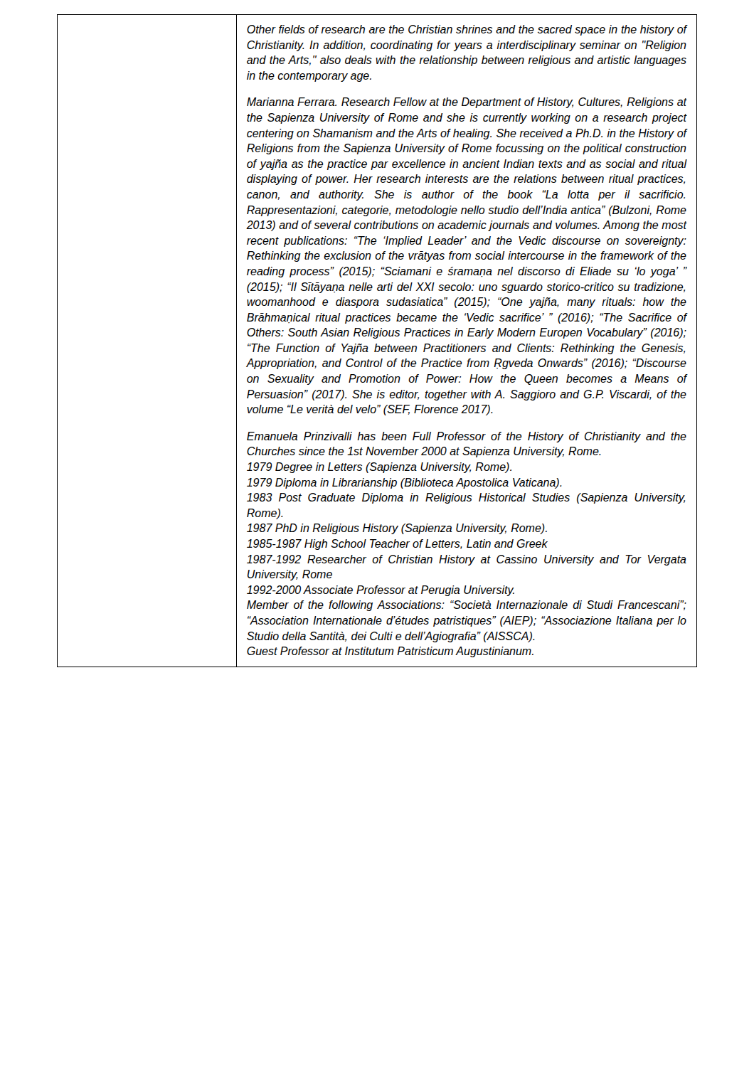| | Other fields of research are the Christian shrines and the sacred space in the history of Christianity. In addition, coordinating for years a interdisciplinary seminar on "Religion and the Arts," also deals with the relationship between religious and artistic languages in the contemporary age. Marianna Ferrara. Research Fellow at the Department of History, Cultures, Religions at the Sapienza University of Rome and she is currently working on a research project centering on Shamanism and the Arts of healing. She received a Ph.D. in the History of Religions from the Sapienza University of Rome focussing on the political construction of yajña as the practice par excellence in ancient Indian texts and as social and ritual displaying of power. Her research interests are the relations between ritual practices, canon, and authority. She is author of the book “La lotta per il sacrificio. Rappresentazioni, categorie, metodologie nello studio dell’India antica” (Bulzoni, Rome 2013) and of several contributions on academic journals and volumes. Among the most recent publications: “The ‘Implied Leader’ and the Vedic discourse on sovereignty: Rethinking the exclusion of the vrātyas from social intercourse in the framework of the reading process” (2015); “Sciamani e śramaṇa nel discorso di Eliade su ‘lo yoga’ ” (2015); “Il Sītāyaṇa nelle arti del XXI secolo: uno sguardo storico-critico su tradizione, woomanhood e diaspora sudasiatica” (2015); “One yajña, many rituals: how the Brāhmaṇical ritual practices became the ‘Vedic sacrifice’ ” (2016); “The Sacrifice of Others: South Asian Religious Practices in Early Modern Europen Vocabulary” (2016); “The Function of Yajña between Practitioners and Clients: Rethinking the Genesis, Appropriation, and Control of the Practice from Ṛgveda Onwards” (2016); “Discourse on Sexuality and Promotion of Power: How the Queen becomes a Means of Persuasion” (2017). She is editor, together with A. Saggioro and G.P. Viscardi, of the volume “Le verità del velo” (SEF, Florence 2017). Emanuela Prinzivalli has been Full Professor of the History of Christianity and the Churches since the 1st November 2000 at Sapienza University, Rome. 1979 Degree in Letters (Sapienza University, Rome). 1979 Diploma in Librarianship (Biblioteca Apostolica Vaticana). 1983 Post Graduate Diploma in Religious Historical Studies (Sapienza University, Rome). 1987 PhD in Religious History (Sapienza University, Rome). 1985-1987 High School Teacher of Letters, Latin and Greek 1987-1992 Researcher of Christian History at Cassino University and Tor Vergata University, Rome 1992-2000 Associate Professor at Perugia University. Member of the following Associations: “Società Internazionale di Studi Francescani”; “Association Internationale d’études patristiques” (AIEP); “Associazione Italiana per lo Studio della Santità, dei Culti e dell’Agiografia” (AISSCA). Guest Professor at Institutum Patristicum Augustinianum. |